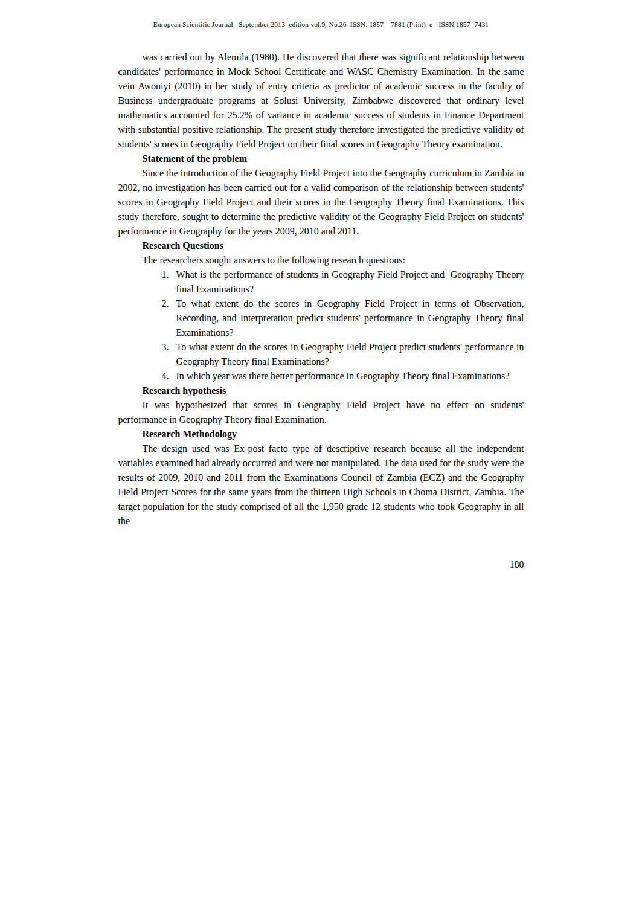European Scientific Journal September 2013 edition vol.9, No.26 ISSN: 1857 – 7881 (Print) e - ISSN 1857- 7431
was carried out by Alemila (1980). He discovered that there was significant relationship between candidates' performance in Mock School Certificate and WASC Chemistry Examination. In the same vein Awoniyi (2010) in her study of entry criteria as predictor of academic success in the faculty of Business undergraduate programs at Solusi University, Zimbabwe discovered that ordinary level mathematics accounted for 25.2% of variance in academic success of students in Finance Department with substantial positive relationship. The present study therefore investigated the predictive validity of students' scores in Geography Field Project on their final scores in Geography Theory examination.
Statement of the problem
Since the introduction of the Geography Field Project into the Geography curriculum in Zambia in 2002, no investigation has been carried out for a valid comparison of the relationship between students' scores in Geography Field Project and their scores in the Geography Theory final Examinations. This study therefore, sought to determine the predictive validity of the Geography Field Project on students' performance in Geography for the years 2009, 2010 and 2011.
Research Questions
The researchers sought answers to the following research questions:
What is the performance of students in Geography Field Project and Geography Theory final Examinations?
To what extent do the scores in Geography Field Project in terms of Observation, Recording, and Interpretation predict students' performance in Geography Theory final Examinations?
To what extent do the scores in Geography Field Project predict students' performance in Geography Theory final Examinations?
In which year was there better performance in Geography Theory final Examinations?
Research hypothesis
It was hypothesized that scores in Geography Field Project have no effect on students' performance in Geography Theory final Examination.
Research Methodology
The design used was Ex-post facto type of descriptive research because all the independent variables examined had already occurred and were not manipulated. The data used for the study were the results of 2009, 2010 and 2011 from the Examinations Council of Zambia (ECZ) and the Geography Field Project Scores for the same years from the thirteen High Schools in Choma District, Zambia. The target population for the study comprised of all the 1,950 grade 12 students who took Geography in all the
180